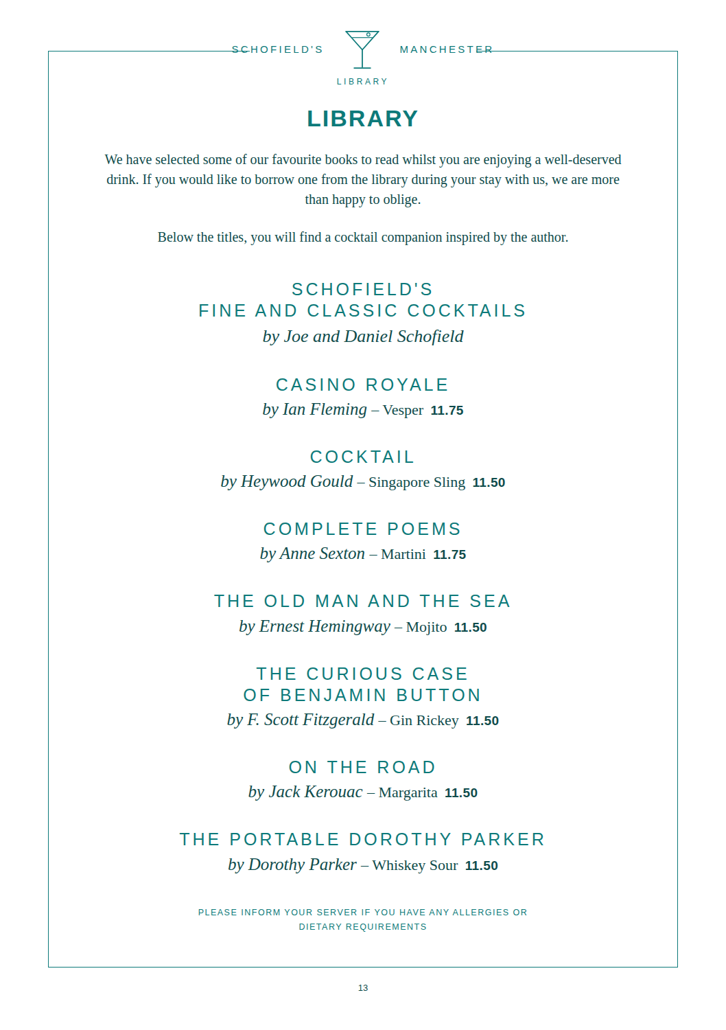Schofield's Manchester
Library
Library
We have selected some of our favourite books to read whilst you are enjoying a well-deserved drink. If you would like to borrow one from the library during your stay with us, we are more than happy to oblige.
Below the titles, you will find a cocktail companion inspired by the author.
Schofield's
Fine and Classic Cocktails
by Joe and Daniel Schofield
Casino Royale
by Ian Fleming – Vesper 11.75
Cocktail
by Heywood Gould – Singapore Sling 11.50
Complete Poems
by Anne Sexton – Martini 11.75
The Old Man and the Sea
by Ernest Hemingway – Mojito 11.50
The Curious Case
of Benjamin Button
by F. Scott Fitzgerald – Gin Rickey 11.50
On the Road
by Jack Kerouac – Margarita 11.50
The Portable Dorothy Parker
by Dorothy Parker – Whiskey Sour 11.50
Please inform your server if you have any allergies or
dietary requirements
13